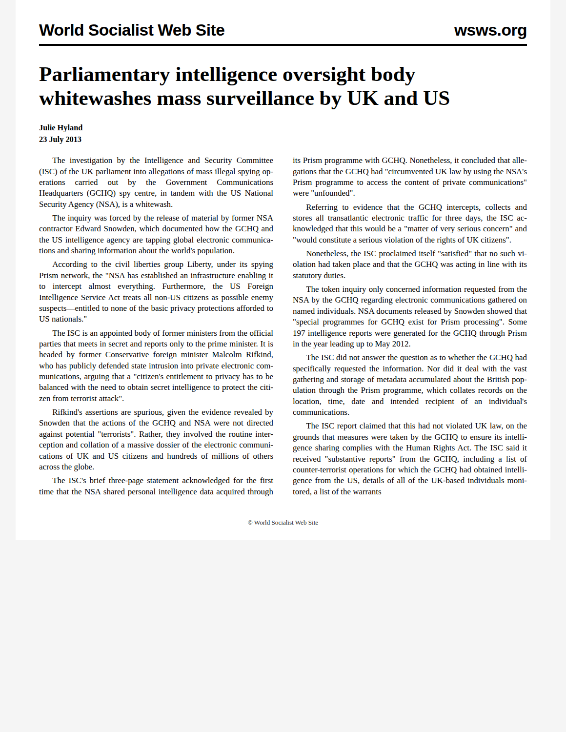World Socialist Web Site
wsws.org
Parliamentary intelligence oversight body whitewashes mass surveillance by UK and US
Julie Hyland
23 July 2013
The investigation by the Intelligence and Security Committee (ISC) of the UK parliament into allegations of mass illegal spying operations carried out by the Government Communications Headquarters (GCHQ) spy centre, in tandem with the US National Security Agency (NSA), is a whitewash.
The inquiry was forced by the release of material by former NSA contractor Edward Snowden, which documented how the GCHQ and the US intelligence agency are tapping global electronic communications and sharing information about the world's population.
According to the civil liberties group Liberty, under its spying Prism network, the "NSA has established an infrastructure enabling it to intercept almost everything. Furthermore, the US Foreign Intelligence Service Act treats all non-US citizens as possible enemy suspects—entitled to none of the basic privacy protections afforded to US nationals."
The ISC is an appointed body of former ministers from the official parties that meets in secret and reports only to the prime minister. It is headed by former Conservative foreign minister Malcolm Rifkind, who has publicly defended state intrusion into private electronic communications, arguing that a "citizen's entitlement to privacy has to be balanced with the need to obtain secret intelligence to protect the citizen from terrorist attack".
Rifkind's assertions are spurious, given the evidence revealed by Snowden that the actions of the GCHQ and NSA were not directed against potential "terrorists". Rather, they involved the routine interception and collation of a massive dossier of the electronic communications of UK and US citizens and hundreds of millions of others across the globe.
The ISC's brief three-page statement acknowledged for the first time that the NSA shared personal intelligence data acquired through its Prism programme with GCHQ. Nonetheless, it concluded that allegations that the GCHQ had "circumvented UK law by using the NSA's Prism programme to access the content of private communications" were "unfounded".
Referring to evidence that the GCHQ intercepts, collects and stores all transatlantic electronic traffic for three days, the ISC acknowledged that this would be a "matter of very serious concern" and "would constitute a serious violation of the rights of UK citizens".
Nonetheless, the ISC proclaimed itself "satisfied" that no such violation had taken place and that the GCHQ was acting in line with its statutory duties.
The token inquiry only concerned information requested from the NSA by the GCHQ regarding electronic communications gathered on named individuals. NSA documents released by Snowden showed that "special programmes for GCHQ exist for Prism processing". Some 197 intelligence reports were generated for the GCHQ through Prism in the year leading up to May 2012.
The ISC did not answer the question as to whether the GCHQ had specifically requested the information. Nor did it deal with the vast gathering and storage of metadata accumulated about the British population through the Prism programme, which collates records on the location, time, date and intended recipient of an individual's communications.
The ISC report claimed that this had not violated UK law, on the grounds that measures were taken by the GCHQ to ensure its intelligence sharing complies with the Human Rights Act. The ISC said it received "substantive reports" from the GCHQ, including a list of counter-terrorist operations for which the GCHQ had obtained intelligence from the US, details of all of the UK-based individuals monitored, a list of the warrants
© World Socialist Web Site